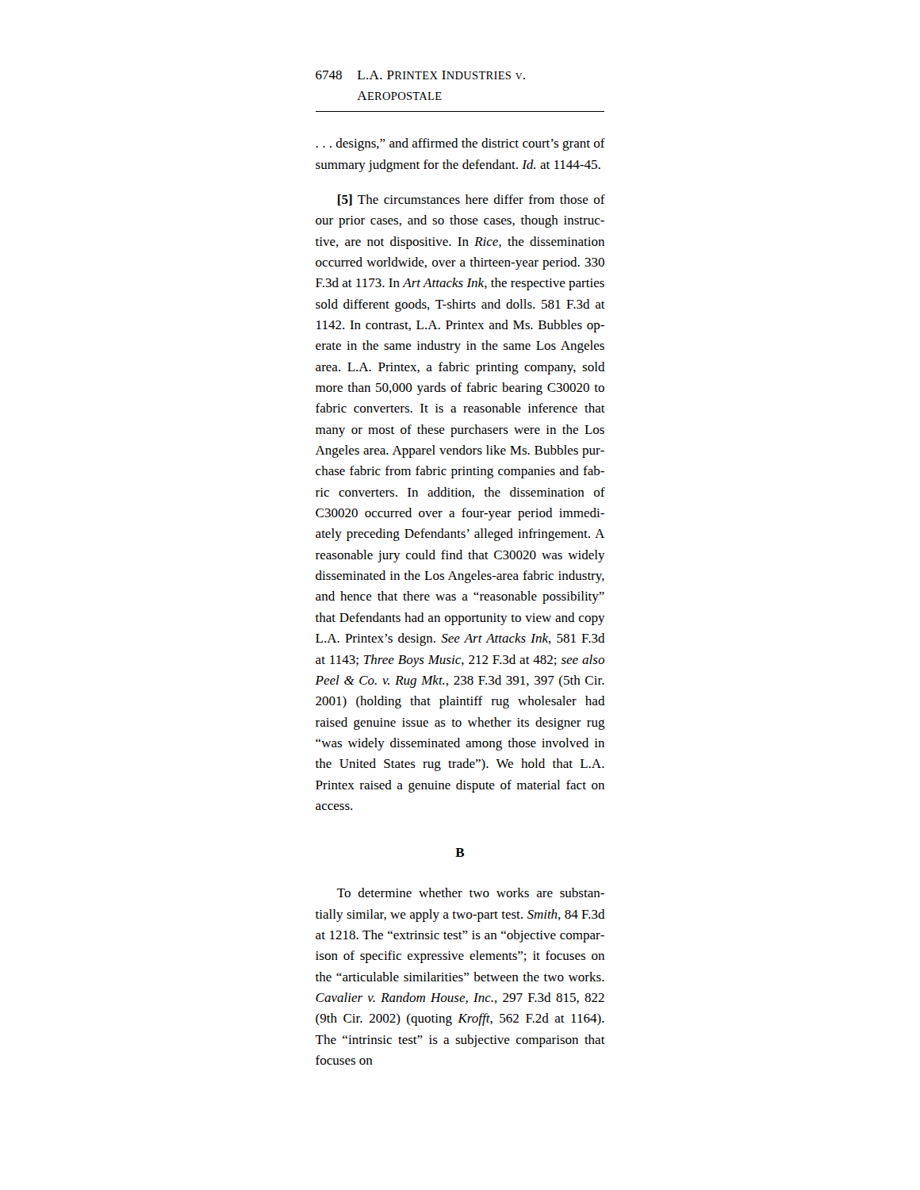6748 L.A. PRINTEX INDUSTRIES v. AEROPOSTALE
. . . designs,” and affirmed the district court’s grant of summary judgment for the defendant. Id. at 1144-45.
[5] The circumstances here differ from those of our prior cases, and so those cases, though instructive, are not dispositive. In Rice, the dissemination occurred worldwide, over a thirteen-year period. 330 F.3d at 1173. In Art Attacks Ink, the respective parties sold different goods, T-shirts and dolls. 581 F.3d at 1142. In contrast, L.A. Printex and Ms. Bubbles operate in the same industry in the same Los Angeles area. L.A. Printex, a fabric printing company, sold more than 50,000 yards of fabric bearing C30020 to fabric converters. It is a reasonable inference that many or most of these purchasers were in the Los Angeles area. Apparel vendors like Ms. Bubbles purchase fabric from fabric printing companies and fabric converters. In addition, the dissemination of C30020 occurred over a four-year period immediately preceding Defendants’ alleged infringement. A reasonable jury could find that C30020 was widely disseminated in the Los Angeles-area fabric industry, and hence that there was a “reasonable possibility” that Defendants had an opportunity to view and copy L.A. Printex’s design. See Art Attacks Ink, 581 F.3d at 1143; Three Boys Music, 212 F.3d at 482; see also Peel & Co. v. Rug Mkt., 238 F.3d 391, 397 (5th Cir. 2001) (holding that plaintiff rug wholesaler had raised genuine issue as to whether its designer rug “was widely disseminated among those involved in the United States rug trade”). We hold that L.A. Printex raised a genuine dispute of material fact on access.
B
To determine whether two works are substantially similar, we apply a two-part test. Smith, 84 F.3d at 1218. The “extrinsic test” is an “objective comparison of specific expressive elements”; it focuses on the “articulable similarities” between the two works. Cavalier v. Random House, Inc., 297 F.3d 815, 822 (9th Cir. 2002) (quoting Krofft, 562 F.2d at 1164). The “intrinsic test” is a subjective comparison that focuses on